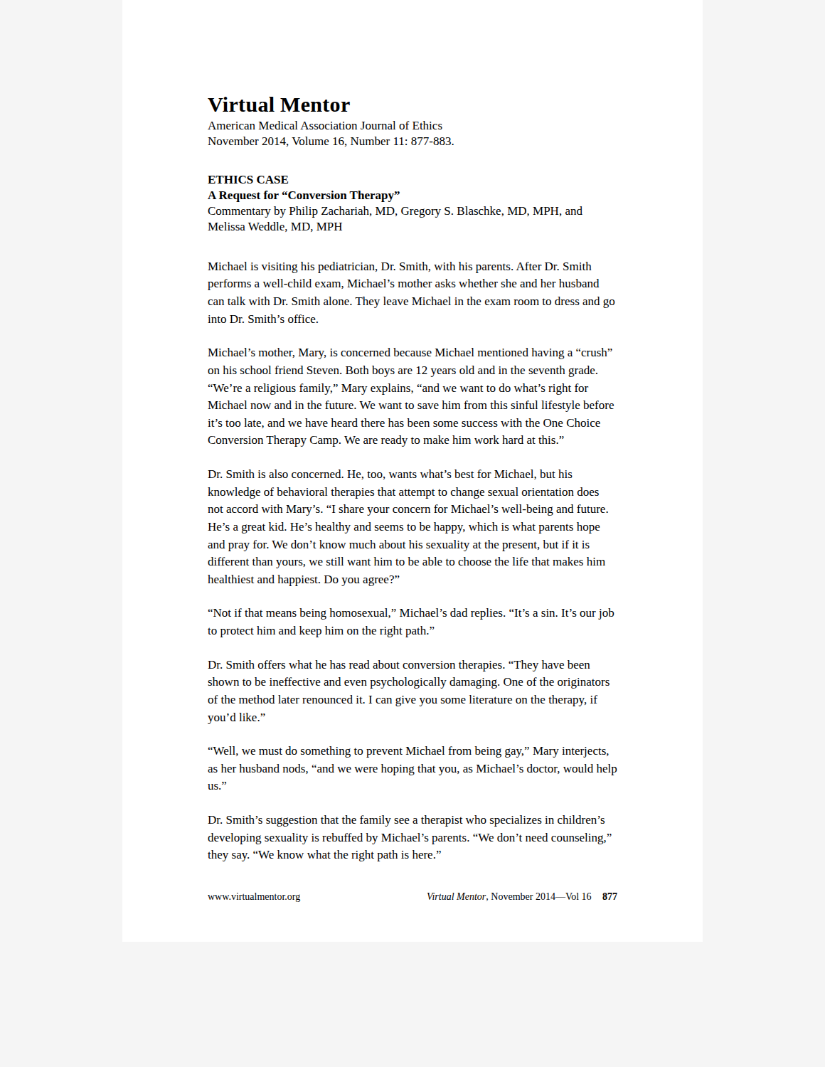Virtual Mentor
American Medical Association Journal of Ethics
November 2014, Volume 16, Number 11: 877-883.
ETHICS CASE
A Request for “Conversion Therapy”
Commentary by Philip Zachariah, MD, Gregory S. Blaschke, MD, MPH, and Melissa Weddle, MD, MPH
Michael is visiting his pediatrician, Dr. Smith, with his parents. After Dr. Smith performs a well-child exam, Michael’s mother asks whether she and her husband can talk with Dr. Smith alone. They leave Michael in the exam room to dress and go into Dr. Smith’s office.
Michael’s mother, Mary, is concerned because Michael mentioned having a “crush” on his school friend Steven. Both boys are 12 years old and in the seventh grade. “We’re a religious family,” Mary explains, “and we want to do what’s right for Michael now and in the future. We want to save him from this sinful lifestyle before it’s too late, and we have heard there has been some success with the One Choice Conversion Therapy Camp. We are ready to make him work hard at this.”
Dr. Smith is also concerned. He, too, wants what’s best for Michael, but his knowledge of behavioral therapies that attempt to change sexual orientation does not accord with Mary’s. “I share your concern for Michael’s well-being and future. He’s a great kid. He’s healthy and seems to be happy, which is what parents hope and pray for. We don’t know much about his sexuality at the present, but if it is different than yours, we still want him to be able to choose the life that makes him healthiest and happiest. Do you agree?”
“Not if that means being homosexual,” Michael’s dad replies. “It’s a sin. It’s our job to protect him and keep him on the right path.”
Dr. Smith offers what he has read about conversion therapies. “They have been shown to be ineffective and even psychologically damaging. One of the originators of the method later renounced it. I can give you some literature on the therapy, if you’d like.”
“Well, we must do something to prevent Michael from being gay,” Mary interjects, as her husband nods, “and we were hoping that you, as Michael’s doctor, would help us.”
Dr. Smith’s suggestion that the family see a therapist who specializes in children’s developing sexuality is rebuffed by Michael’s parents. “We don’t need counseling,” they say. “We know what the right path is here.”
www.virtualmentor.org Virtual Mentor, November 2014—Vol 16877